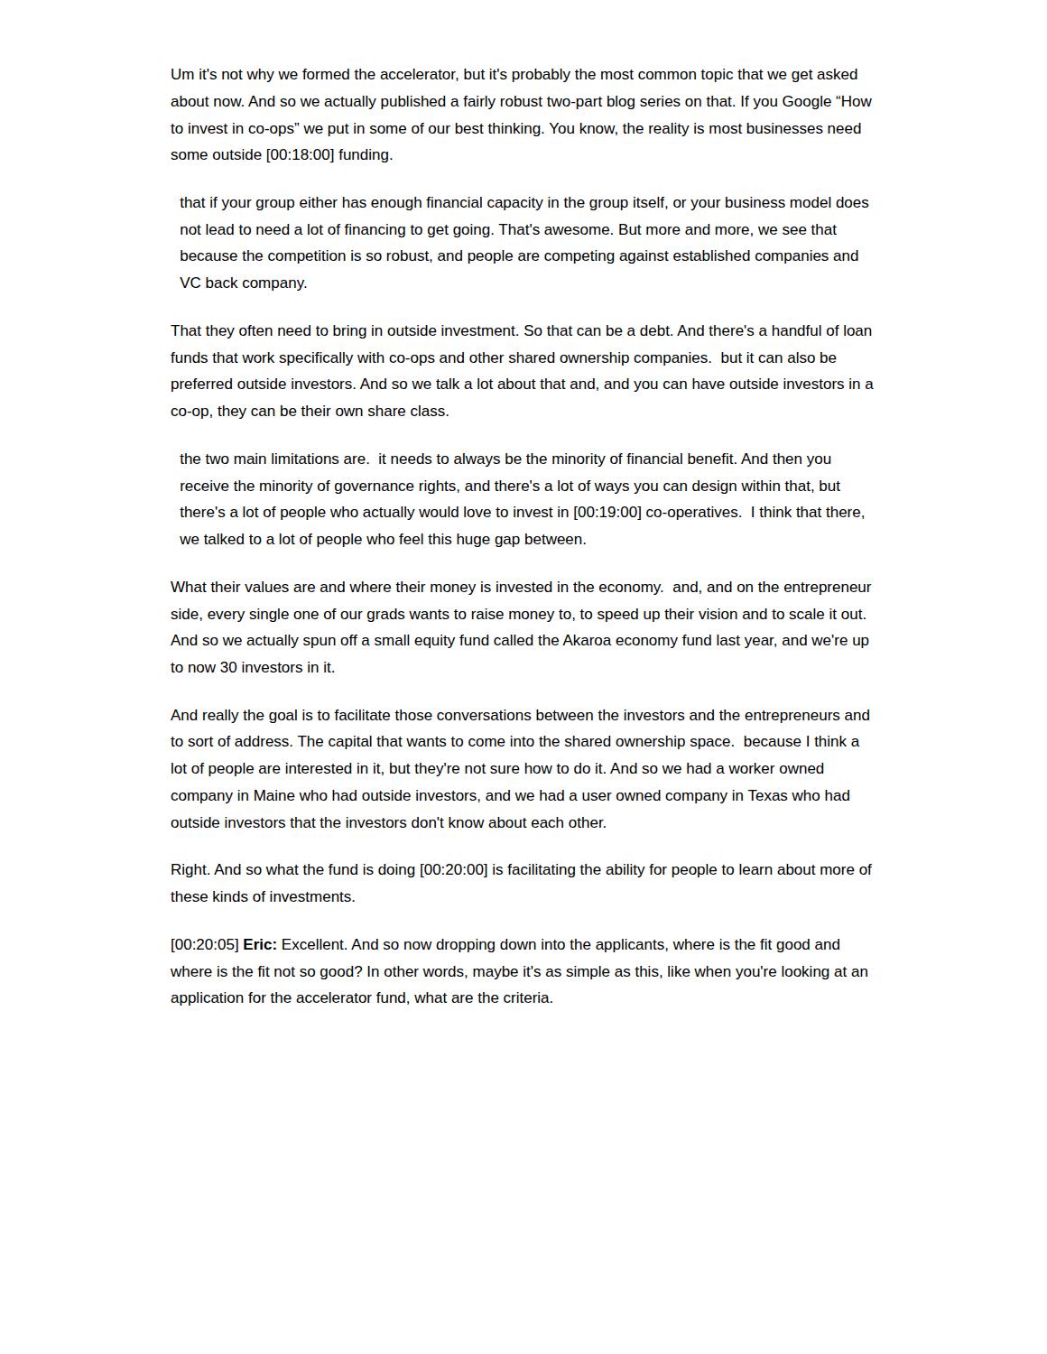Um it's not why we formed the accelerator, but it's probably the most common topic that we get asked about now. And so we actually published a fairly robust two-part blog series on that. If you Google “How to invest in co-ops” we put in some of our best thinking. You know, the reality is most businesses need some outside [00:18:00] funding.
that if your group either has enough financial capacity in the group itself, or your business model does not lead to need a lot of financing to get going. That's awesome. But more and more, we see that because the competition is so robust, and people are competing against established companies and VC back company.
That they often need to bring in outside investment. So that can be a debt. And there's a handful of loan funds that work specifically with co-ops and other shared ownership companies. but it can also be preferred outside investors. And so we talk a lot about that and, and you can have outside investors in a co-op, they can be their own share class.
the two main limitations are. it needs to always be the minority of financial benefit. And then you receive the minority of governance rights, and there's a lot of ways you can design within that, but there's a lot of people who actually would love to invest in [00:19:00] co-operatives. I think that there, we talked to a lot of people who feel this huge gap between.
What their values are and where their money is invested in the economy. and, and on the entrepreneur side, every single one of our grads wants to raise money to, to speed up their vision and to scale it out. And so we actually spun off a small equity fund called the Akaroa economy fund last year, and we're up to now 30 investors in it.
And really the goal is to facilitate those conversations between the investors and the entrepreneurs and to sort of address. The capital that wants to come into the shared ownership space. because I think a lot of people are interested in it, but they're not sure how to do it. And so we had a worker owned company in Maine who had outside investors, and we had a user owned company in Texas who had outside investors that the investors don't know about each other.
Right. And so what the fund is doing [00:20:00] is facilitating the ability for people to learn about more of these kinds of investments.
[00:20:05] Eric: Excellent. And so now dropping down into the applicants, where is the fit good and where is the fit not so good? In other words, maybe it's as simple as this, like when you're looking at an application for the accelerator fund, what are the criteria.